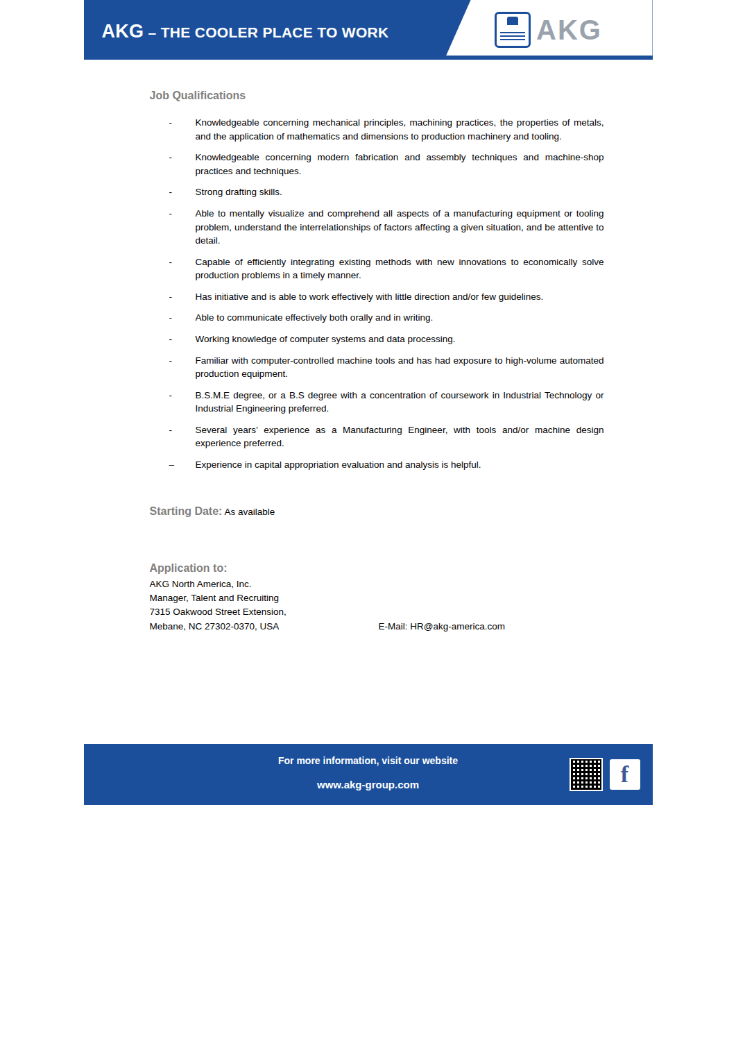AKG – THE COOLER PLACE TO WORK
AKG
Job Qualifications
Knowledgeable concerning mechanical principles, machining practices, the properties of metals, and the application of mathematics and dimensions to production machinery and tooling.
Knowledgeable concerning modern fabrication and assembly techniques and machine-shop practices and techniques.
Strong drafting skills.
Able to mentally visualize and comprehend all aspects of a manufacturing equipment or tooling problem, understand the interrelationships of factors affecting a given situation, and be attentive to detail.
Capable of efficiently integrating existing methods with new innovations to economically solve production problems in a timely manner.
Has initiative and is able to work effectively with little direction and/or few guidelines.
Able to communicate effectively both orally and in writing.
Working knowledge of computer systems and data processing.
Familiar with computer-controlled machine tools and has had exposure to high-volume automated production equipment.
B.S.M.E degree, or a B.S degree with a concentration of coursework in Industrial Technology or Industrial Engineering preferred.
Several years’ experience as a Manufacturing Engineer, with tools and/or machine design experience preferred.
Experience in capital appropriation evaluation and analysis is helpful.
Starting Date: As available
Application to:
AKG North America, Inc.
Manager, Talent and Recruiting
7315 Oakwood Street Extension,
Mebane, NC 27302-0370, USA E-Mail: HR@akg-america.com
For more information, visit our website
www.akg-group.com
f